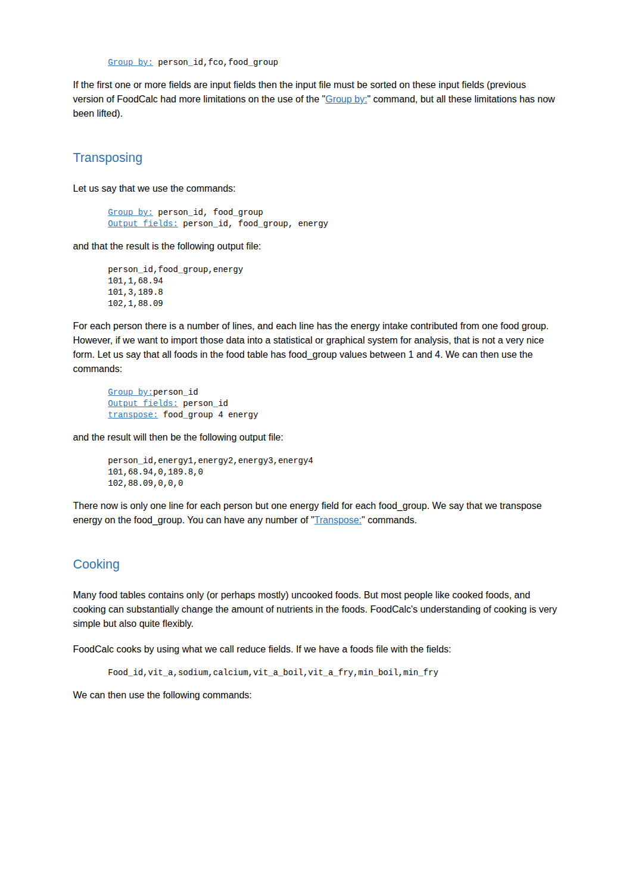Group by: person_id,fco,food_group
If the first one or more fields are input fields then the input file must be sorted on these input fields (previous version of FoodCalc had more limitations on the use of the "Group by:" command, but all these limitations has now been lifted).
Transposing
Let us say that we use the commands:
Group by: person_id, food_group
Output fields: person_id, food_group, energy
and that the result is the following output file:
person_id,food_group,energy
101,1,68.94
101,3,189.8
102,1,88.09
For each person there is a number of lines, and each line has the energy intake contributed from one food group. However, if we want to import those data into a statistical or graphical system for analysis, that is not a very nice form. Let us say that all foods in the food table has food_group values between 1 and 4. We can then use the commands:
Group by: person_id
Output fields: person_id
transpose: food_group 4 energy
and the result will then be the following output file:
person_id,energy1,energy2,energy3,energy4
101,68.94,0,189.8,0
102,88.09,0,0,0
There now is only one line for each person but one energy field for each food_group. We say that we transpose energy on the food_group. You can have any number of "Transpose:" commands.
Cooking
Many food tables contains only (or perhaps mostly) uncooked foods. But most people like cooked foods, and cooking can substantially change the amount of nutrients in the foods. FoodCalc's understanding of cooking is very simple but also quite flexibly.
FoodCalc cooks by using what we call reduce fields. If we have a foods file with the fields:
Food_id,vit_a,sodium,calcium,vit_a_boil,vit_a_fry,min_boil,min_fry
We can then use the following commands: